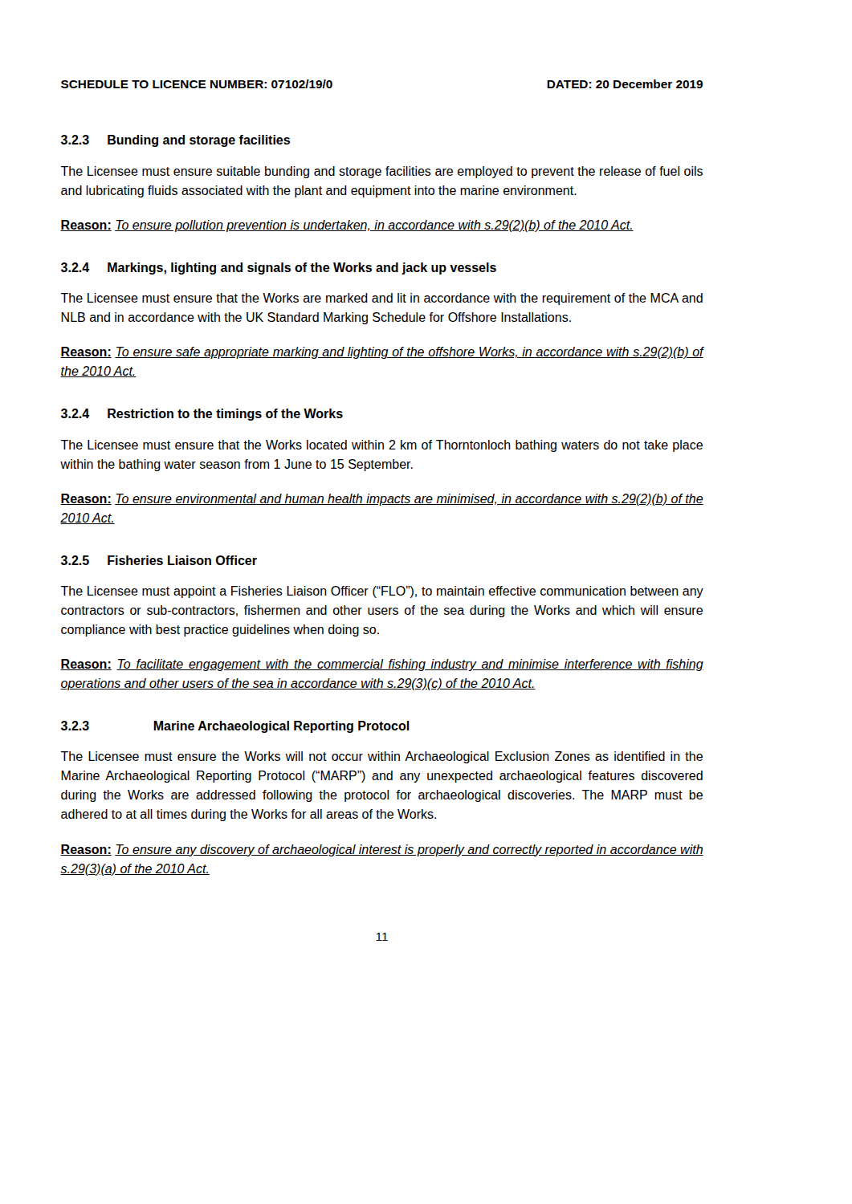SCHEDULE TO LICENCE NUMBER: 07102/19/0 DATED: 20 December 2019
3.2.3 Bunding and storage facilities
The Licensee must ensure suitable bunding and storage facilities are employed to prevent the release of fuel oils and lubricating fluids associated with the plant and equipment into the marine environment.
Reason: To ensure pollution prevention is undertaken, in accordance with s.29(2)(b) of the 2010 Act.
3.2.4 Markings, lighting and signals of the Works and jack up vessels
The Licensee must ensure that the Works are marked and lit in accordance with the requirement of the MCA and NLB and in accordance with the UK Standard Marking Schedule for Offshore Installations.
Reason: To ensure safe appropriate marking and lighting of the offshore Works, in accordance with s.29(2)(b) of the 2010 Act.
3.2.4 Restriction to the timings of the Works
The Licensee must ensure that the Works located within 2 km of Thorntonloch bathing waters do not take place within the bathing water season from 1 June to 15 September.
Reason: To ensure environmental and human health impacts are minimised, in accordance with s.29(2)(b) of the 2010 Act.
3.2.5 Fisheries Liaison Officer
The Licensee must appoint a Fisheries Liaison Officer (“FLO”), to maintain effective communication between any contractors or sub-contractors, fishermen and other users of the sea during the Works and which will ensure compliance with best practice guidelines when doing so.
Reason: To facilitate engagement with the commercial fishing industry and minimise interference with fishing operations and other users of the sea in accordance with s.29(3)(c) of the 2010 Act.
3.2.3 Marine Archaeological Reporting Protocol
The Licensee must ensure the Works will not occur within Archaeological Exclusion Zones as identified in the Marine Archaeological Reporting Protocol (“MARP”) and any unexpected archaeological features discovered during the Works are addressed following the protocol for archaeological discoveries. The MARP must be adhered to at all times during the Works for all areas of the Works.
Reason: To ensure any discovery of archaeological interest is properly and correctly reported in accordance with s.29(3)(a) of the 2010 Act.
11